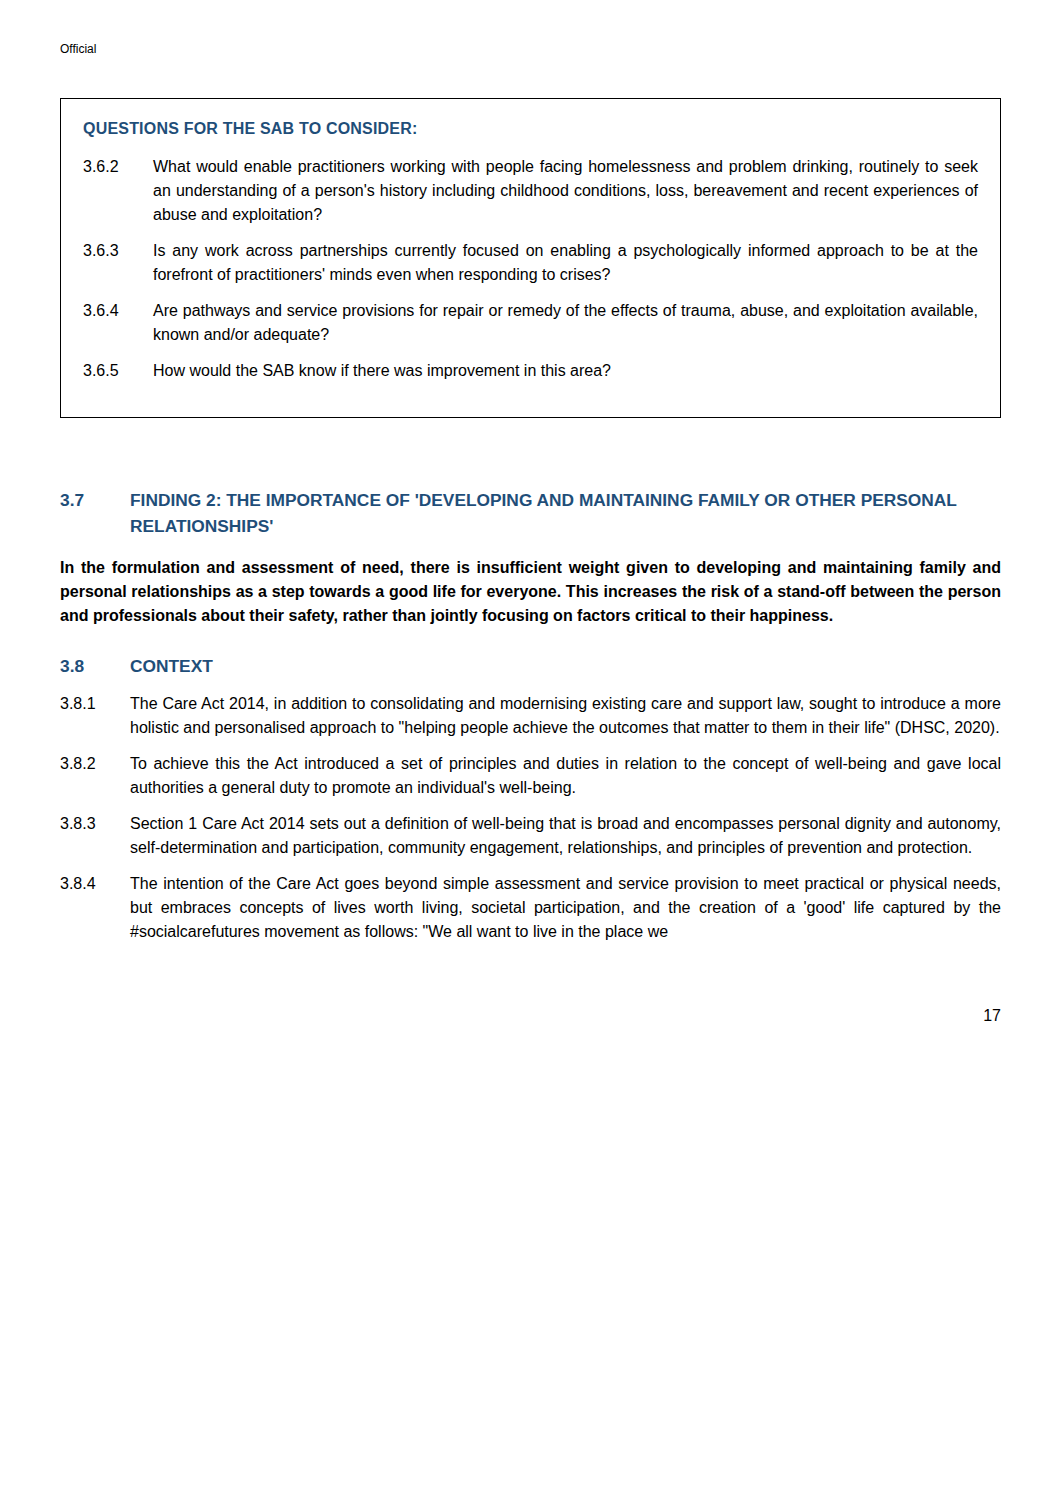Official
QUESTIONS FOR THE SAB TO CONSIDER:
3.6.2
What would enable practitioners working with people facing homelessness and problem drinking, routinely to seek an understanding of a person's history including childhood conditions, loss, bereavement and recent experiences of abuse and exploitation?
3.6.3
Is any work across partnerships currently focused on enabling a psychologically informed approach to be at the forefront of practitioners' minds even when responding to crises?
3.6.4
Are pathways and service provisions for repair or remedy of the effects of trauma, abuse, and exploitation available, known and/or adequate?
3.6.5
How would the SAB know if there was improvement in this area?
3.7
FINDING 2: THE IMPORTANCE OF 'DEVELOPING AND MAINTAINING FAMILY OR OTHER PERSONAL RELATIONSHIPS'
In the formulation and assessment of need, there is insufficient weight given to developing and maintaining family and personal relationships as a step towards a good life for everyone. This increases the risk of a stand-off between the person and professionals about their safety, rather than jointly focusing on factors critical to their happiness.
3.8
CONTEXT
3.8.1
The Care Act 2014, in addition to consolidating and modernising existing care and support law, sought to introduce a more holistic and personalised approach to "helping people achieve the outcomes that matter to them in their life" (DHSC, 2020).
3.8.2
To achieve this the Act introduced a set of principles and duties in relation to the concept of well-being and gave local authorities a general duty to promote an individual's well-being.
3.8.3
Section 1 Care Act 2014 sets out a definition of well-being that is broad and encompasses personal dignity and autonomy, self-determination and participation, community engagement, relationships, and principles of prevention and protection.
3.8.4
The intention of the Care Act goes beyond simple assessment and service provision to meet practical or physical needs, but embraces concepts of lives worth living, societal participation, and the creation of a 'good' life captured by the #socialcarefutures movement as follows: "We all want to live in the place we
17